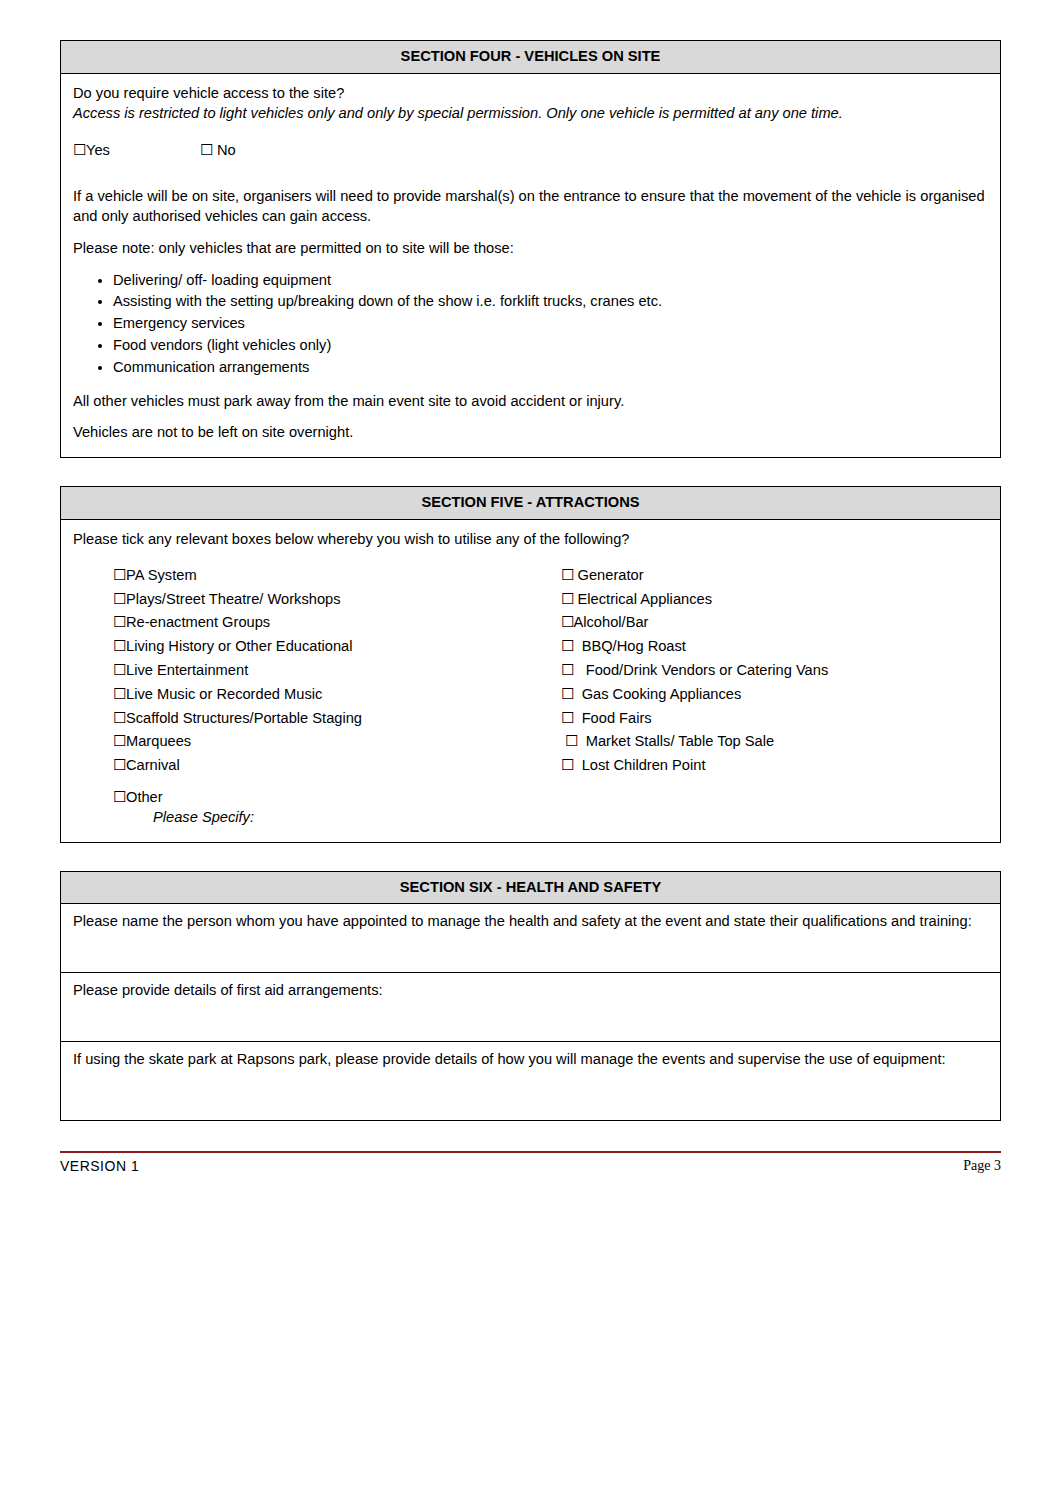SECTION FOUR - VEHICLES ON SITE
Do you require vehicle access to the site?
Access is restricted to light vehicles only and only by special permission. Only one vehicle is permitted at any one time.
☐Yes☐ No
If a vehicle will be on site, organisers will need to provide marshal(s) on the entrance to ensure that the movement of the vehicle is organised and only authorised vehicles can gain access.
Please note: only vehicles that are permitted on to site will be those:
Delivering/ off- loading equipment
Assisting with the setting up/breaking down of the show i.e. forklift trucks, cranes etc.
Emergency services
Food vendors (light vehicles only)
Communication arrangements
All other vehicles must park away from the main event site to avoid accident or injury.
Vehicles are not to be left on site overnight.
SECTION FIVE - ATTRACTIONS
Please tick any relevant boxes below whereby you wish to utilise any of the following?
| ☐PA System | ☐ Generator |
| ☐Plays/Street Theatre/ Workshops | ☐ Electrical Appliances |
| ☐Re-enactment Groups | ☐Alcohol/Bar |
| ☐Living History or Other Educational | ☐ BBQ/Hog Roast |
| ☐Live Entertainment | ☐ Food/Drink Vendors or Catering Vans |
| ☐Live Music or Recorded Music | ☐ Gas Cooking Appliances |
| ☐Scaffold Structures/Portable Staging | ☐ Food Fairs |
| ☐Marquees | ☐ Market Stalls/ Table Top Sale |
| ☐Carnival | ☐ Lost Children Point |
☐Other
Please Specify:
SECTION SIX - HEALTH AND SAFETY
Please name the person whom you have appointed to manage the health and safety at the event and state their qualifications and training:
Please provide details of first aid arrangements:
If using the skate park at Rapsons park, please provide details of how you will manage the events and supervise the use of equipment:
VERSION 1 Page 3